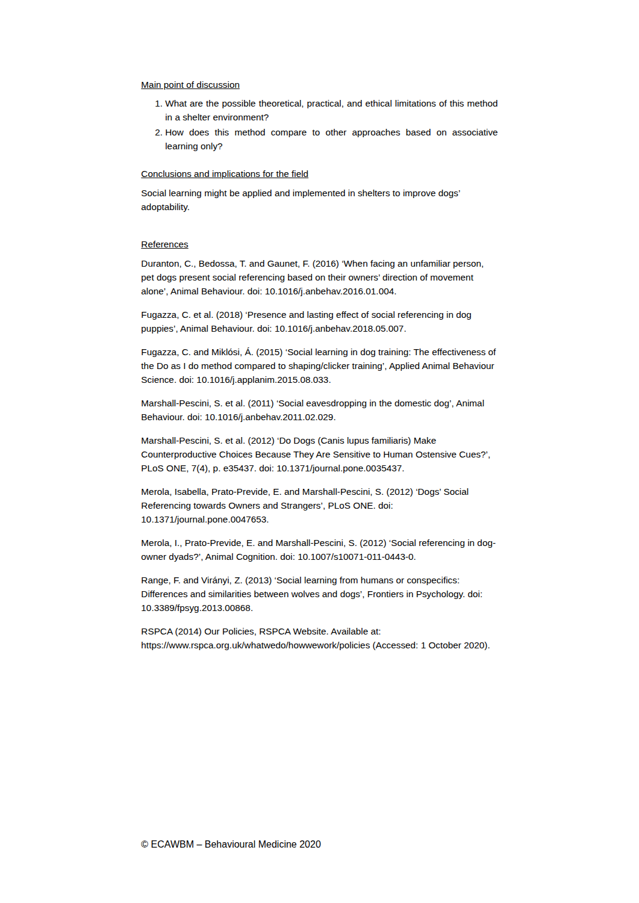Main point of discussion
What are the possible theoretical, practical, and ethical limitations of this method in a shelter environment?
How does this method compare to other approaches based on associative learning only?
Conclusions and implications for the field
Social learning might be applied and implemented in shelters to improve dogs’ adoptability.
References
Duranton, C., Bedossa, T. and Gaunet, F. (2016) ‘When facing an unfamiliar person, pet dogs present social referencing based on their owners’ direction of movement alone’, Animal Behaviour. doi: 10.1016/j.anbehav.2016.01.004.
Fugazza, C. et al. (2018) ‘Presence and lasting effect of social referencing in dog puppies’, Animal Behaviour. doi: 10.1016/j.anbehav.2018.05.007.
Fugazza, C. and Miklósi, Á. (2015) ‘Social learning in dog training: The effectiveness of the Do as I do method compared to shaping/clicker training’, Applied Animal Behaviour Science. doi: 10.1016/j.applanim.2015.08.033.
Marshall-Pescini, S. et al. (2011) ‘Social eavesdropping in the domestic dog’, Animal Behaviour. doi: 10.1016/j.anbehav.2011.02.029.
Marshall-Pescini, S. et al. (2012) ‘Do Dogs (Canis lupus familiaris) Make Counterproductive Choices Because They Are Sensitive to Human Ostensive Cues?’, PLoS ONE, 7(4), p. e35437. doi: 10.1371/journal.pone.0035437.
Merola, Isabella, Prato-Previde, E. and Marshall-Pescini, S. (2012) ‘Dogs’ Social Referencing towards Owners and Strangers’, PLoS ONE. doi: 10.1371/journal.pone.0047653.
Merola, I., Prato-Previde, E. and Marshall-Pescini, S. (2012) ‘Social referencing in dog-owner dyads?’, Animal Cognition. doi: 10.1007/s10071-011-0443-0.
Range, F. and Virányi, Z. (2013) ‘Social learning from humans or conspecifics: Differences and similarities between wolves and dogs’, Frontiers in Psychology. doi: 10.3389/fpsyg.2013.00868.
RSPCA (2014) Our Policies, RSPCA Website. Available at: https://www.rspca.org.uk/whatwedo/howwework/policies (Accessed: 1 October 2020).
© ECAWBM – Behavioural Medicine 2020